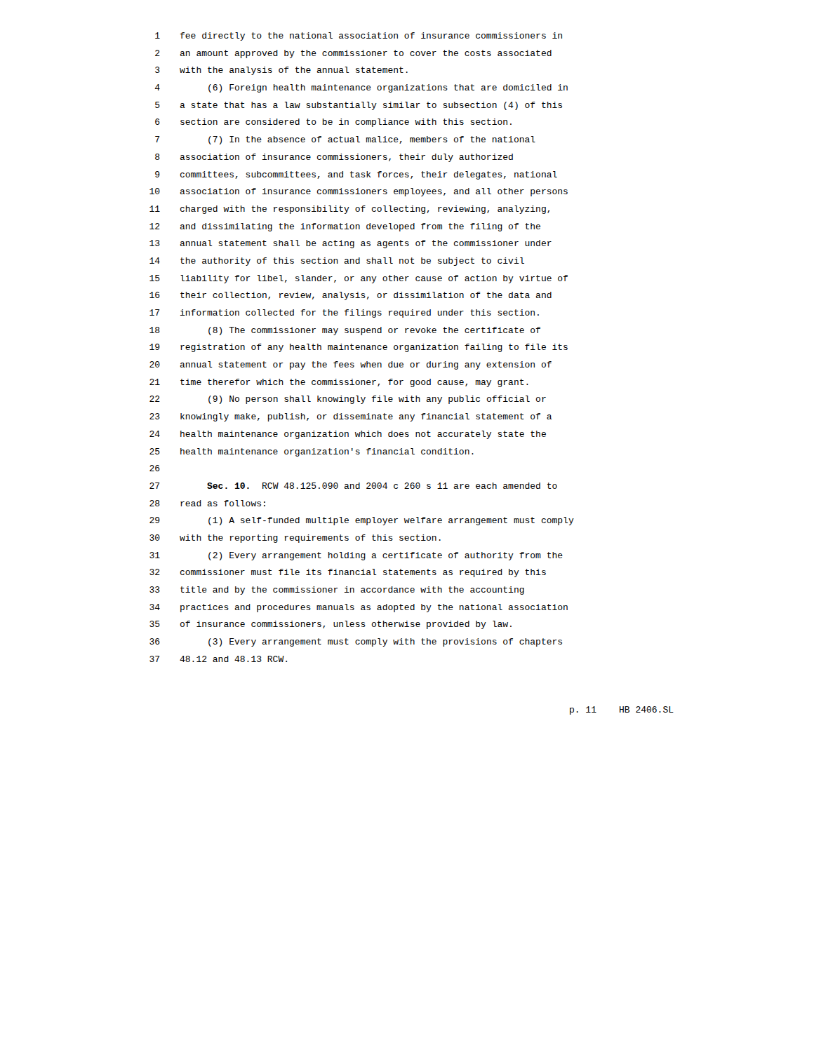fee directly to the national association of insurance commissioners in
an amount approved by the commissioner to cover the costs associated
with the analysis of the annual statement.
(6) Foreign health maintenance organizations that are domiciled in
a state that has a law substantially similar to subsection (4) of this
section are considered to be in compliance with this section.
(7) In the absence of actual malice, members of the national
association of insurance commissioners, their duly authorized
committees, subcommittees, and task forces, their delegates, national
association of insurance commissioners employees, and all other persons
charged with the responsibility of collecting, reviewing, analyzing,
and dissimilating the information developed from the filing of the
annual statement shall be acting as agents of the commissioner under
the authority of this section and shall not be subject to civil
liability for libel, slander, or any other cause of action by virtue of
their collection, review, analysis, or dissimilation of the data and
information collected for the filings required under this section.
(8) The commissioner may suspend or revoke the certificate of
registration of any health maintenance organization failing to file its
annual statement or pay the fees when due or during any extension of
time therefor which the commissioner, for good cause, may grant.
(9) No person shall knowingly file with any public official or
knowingly make, publish, or disseminate any financial statement of a
health maintenance organization which does not accurately state the
health maintenance organization's financial condition.
Sec. 10. RCW 48.125.090 and 2004 c 260 s 11 are each amended to
read as follows:
(1) A self-funded multiple employer welfare arrangement must comply
with the reporting requirements of this section.
(2) Every arrangement holding a certificate of authority from the
commissioner must file its financial statements as required by this
title and by the commissioner in accordance with the accounting
practices and procedures manuals as adopted by the national association
of insurance commissioners, unless otherwise provided by law.
(3) Every arrangement must comply with the provisions of chapters
48.12 and 48.13 RCW.
p. 11 HB 2406.SL